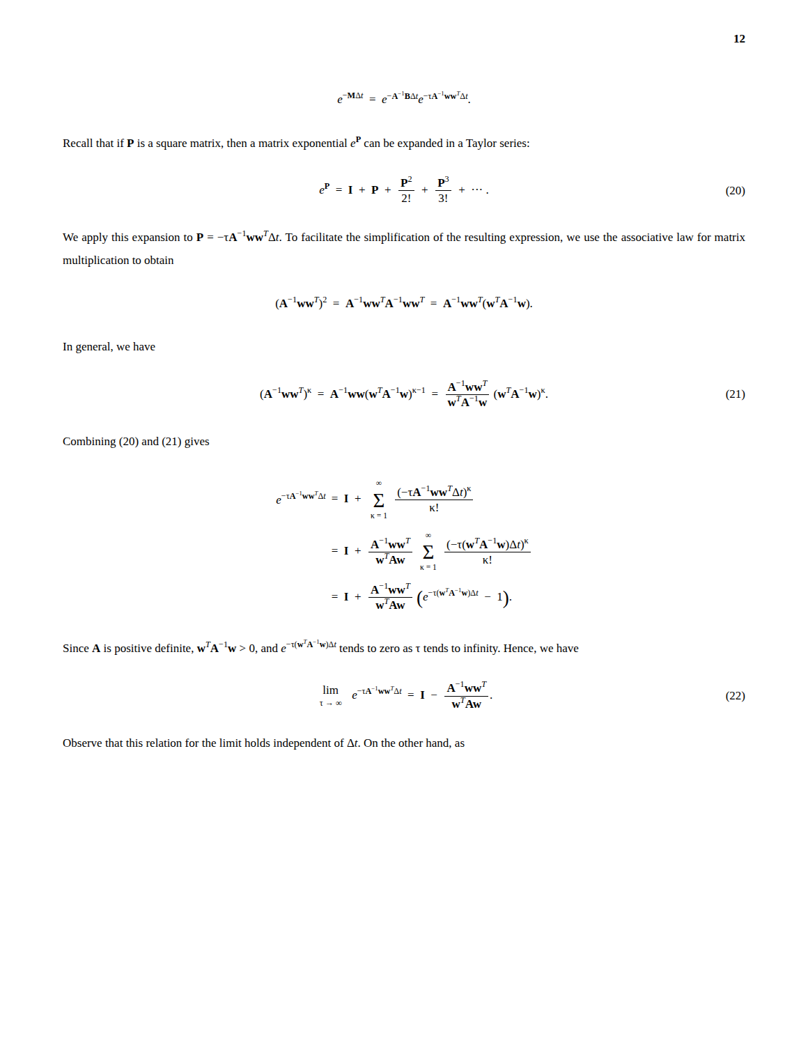12
e−MΔt = e−A−1BΔte−τA−1wwTΔt.
Recall that if P is a square matrix, then a matrix exponential eP can be expanded in a Taylor series:
eP = I + P +
| P 2 |
| 2! |
+
| P 3 |
| 3! |
+ ··· . (20)
We apply this expansion to P = −τA−1wwTΔt. To facilitate the simplification of the resulting expression, we use the associative law for matrix multiplication to obtain
(A−1wwT)2 = A−1wwTA−1wwT = A−1wwT(wTA−1w).
In general, we have
(A−1wwT)κ = A−1ww(wTA−1w)κ−1 =
| A −1 ww T |
| w T A −1 w |
(wTA−1w)κ. (21)
Combining (20) and (21) gives
| e −τ A −1 ww T Δ t | = I + / ∞ / / Σ / / κ = 1 / / (−τ A −1 ww T Δ t ) κ / / κ! / |
| | = I + / A −1 ww T / / w T Aw / / ∞ / / Σ / / κ = 1 / / (−τ( w T A −1 w )Δ t ) κ / / κ! / |
| | = I + / A −1 ww T / / w T Aw / ( e −τ( w T A −1 w )Δ t − 1 ) . |
Since A is positive definite, wTA−1w > 0, and e−τ(wTA−1w)Δt tends to zero as τ tends to infinity. Hence, we have
| lim |
| τ → ∞ |
e−τA−1wwTΔt = I −
| A −1 ww T |
| w T Aw |
. (22)
Observe that this relation for the limit holds independent of Δt. On the other hand, as